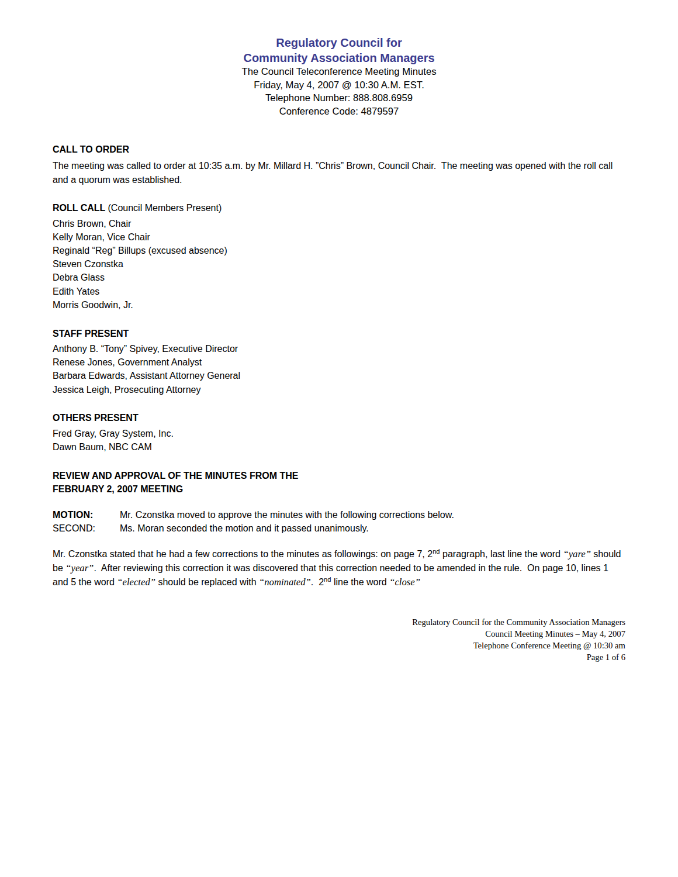Regulatory Council for
Community Association Managers
The Council Teleconference Meeting Minutes
Friday, May 4, 2007 @ 10:30 A.M. EST.
Telephone Number: 888.808.6959
Conference Code: 4879597
Call to Order
The meeting was called to order at 10:35 a.m. by Mr. Millard H. ”Chris” Brown, Council Chair. The meeting was opened with the roll call and a quorum was established.
Roll Call (Council Members Present)
Chris Brown, Chair
Kelly Moran, Vice Chair
Reginald “Reg” Billups (excused absence)
Steven Czonstka
Debra Glass
Edith Yates
Morris Goodwin, Jr.
Staff Present
Anthony B. “Tony” Spivey, Executive Director
Renese Jones, Government Analyst
Barbara Edwards, Assistant Attorney General
Jessica Leigh, Prosecuting Attorney
Others Present
Fred Gray, Gray System, Inc.
Dawn Baum, NBC CAM
Review and Approval of the Minutes from the
February 2, 2007 Meeting
MOTION:
Mr. Czonstka moved to approve the minutes with the following corrections below.
SECOND:
Ms. Moran seconded the motion and it passed unanimously.
Mr. Czonstka stated that he had a few corrections to the minutes as followings: on page 7, 2nd paragraph, last line the word “yare” should be “year”. After reviewing this correction it was discovered that this correction needed to be amended in the rule. On page 10, lines 1 and 5 the word “elected” should be replaced with “nominated”. 2nd line the word “close”
Regulatory Council for the Community Association Managers
Council Meeting Minutes – May 4, 2007
Telephone Conference Meeting @ 10:30 am
Page 1 of 6